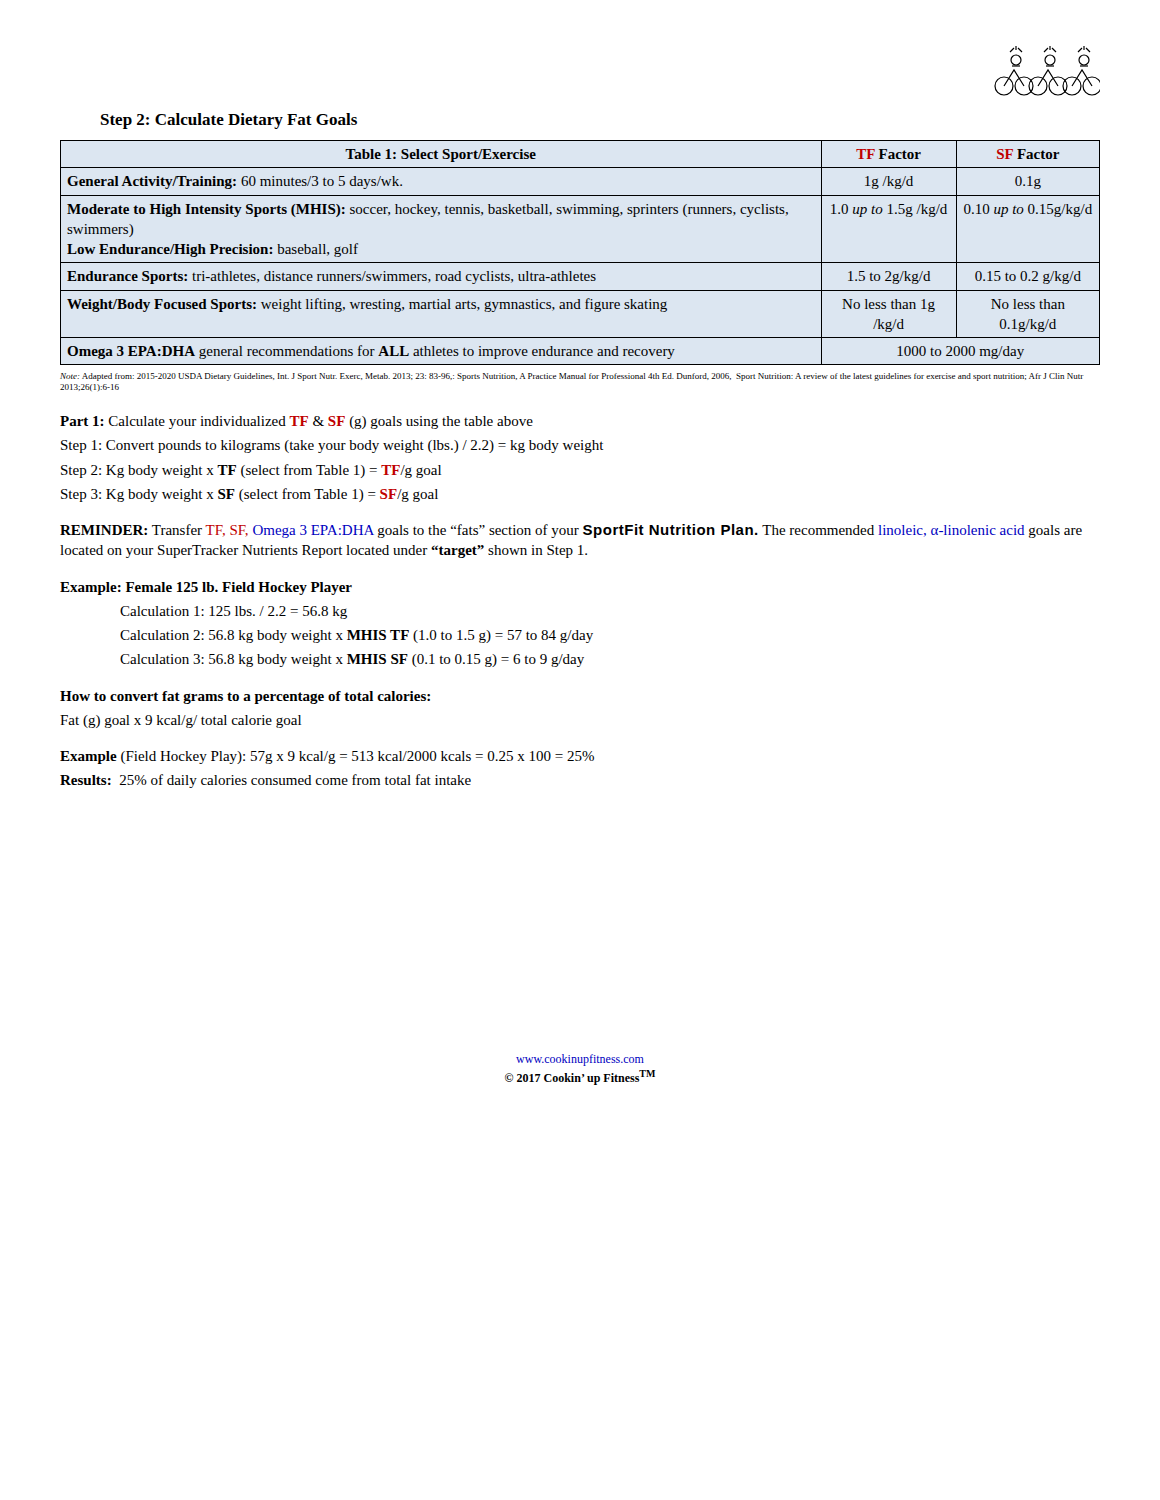Step 2: Calculate Dietary Fat Goals
| Table 1: Select Sport/Exercise | TF Factor | SF Factor |
| --- | --- | --- |
| General Activity/Training: 60 minutes/3 to 5 days/wk. | 1g /kg/d | 0.1g |
| Moderate to High Intensity Sports (MHIS): soccer, hockey, tennis, basketball, swimming, sprinters (runners, cyclists, swimmers) Low Endurance/High Precision: baseball, golf | 1.0 up to 1.5g /kg/d | 0.10 up to 0.15g/kg/d |
| Endurance Sports: tri-athletes, distance runners/swimmers, road cyclists, ultra-athletes | 1.5 to 2g/kg/d | 0.15 to 0.2 g/kg/d |
| Weight/Body Focused Sports: weight lifting, wresting, martial arts, gymnastics, and figure skating | No less than 1g /kg/d | No less than 0.1g/kg/d |
| Omega 3 EPA:DHA general recommendations for ALL athletes to improve endurance and recovery | 1000 to 2000 mg/day |
Note: Adapted from: 2015-2020 USDA Dietary Guidelines, Int. J Sport Nutr. Exerc, Metab. 2013; 23: 83-96,: Sports Nutrition, A Practice Manual for Professional 4th Ed. Dunford, 2006, Sport Nutrition: A review of the latest guidelines for exercise and sport nutrition; Afr J Clin Nutr 2013;26(1):6-16
Part 1: Calculate your individualized TF & SF (g) goals using the table above
Step 1: Convert pounds to kilograms (take your body weight (lbs.) / 2.2) = kg body weight
Step 2: Kg body weight x TF (select from Table 1) = TF/g goal
Step 3: Kg body weight x SF (select from Table 1) = SF/g goal
REMINDER: Transfer TF, SF, Omega 3 EPA:DHA goals to the “fats” section of your SportFit Nutrition Plan. The recommended linoleic, α-linolenic acid goals are located on your SuperTracker Nutrients Report located under “target” shown in Step 1.
Example: Female 125 lb. Field Hockey Player
Calculation 1: 125 lbs. / 2.2 = 56.8 kg
Calculation 2: 56.8 kg body weight x MHIS TF (1.0 to 1.5 g) = 57 to 84 g/day
Calculation 3: 56.8 kg body weight x MHIS SF (0.1 to 0.15 g) = 6 to 9 g/day
How to convert fat grams to a percentage of total calories:
Fat (g) goal x 9 kcal/g/ total calorie goal
Example (Field Hockey Play): 57g x 9 kcal/g = 513 kcal/2000 kcals = 0.25 x 100 = 25%
Results: 25% of daily calories consumed come from total fat intake
www.cookinupfitness.com
© 2017 Cookin’ up FitnessTM